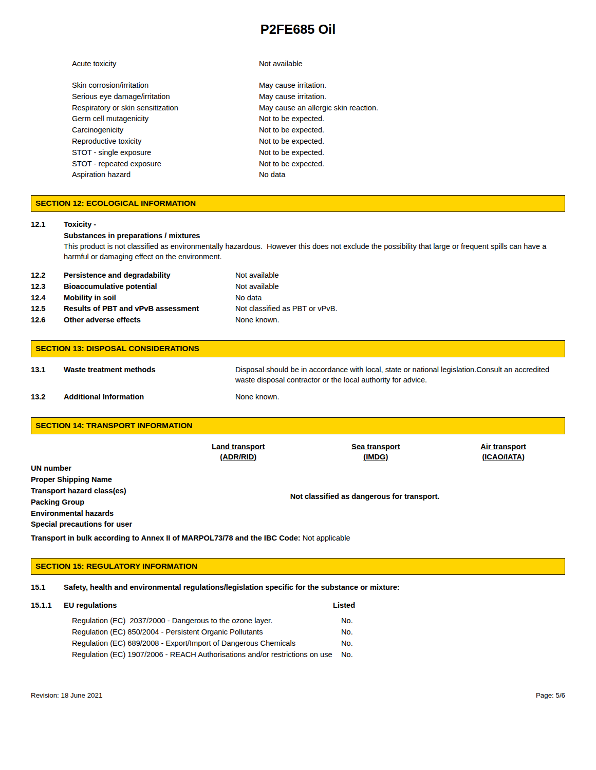P2FE685 Oil
| Acute toxicity | Not available |
| Skin corrosion/irritation | May cause irritation. |
| Serious eye damage/irritation | May cause irritation. |
| Respiratory or skin sensitization | May cause an allergic skin reaction. |
| Germ cell mutagenicity | Not to be expected. |
| Carcinogenicity | Not to be expected. |
| Reproductive toxicity | Not to be expected. |
| STOT - single exposure | Not to be expected. |
| STOT - repeated exposure | Not to be expected. |
| Aspiration hazard | No data |
SECTION 12: ECOLOGICAL INFORMATION
| 12.1 | Toxicity - |
| | Substances in preparations / mixtures |
| | This product is not classified as environmentally hazardous. However this does not exclude the possibility that large or frequent spills can have a harmful or damaging effect on the environment. |
| 12.2 | Persistence and degradability | Not available |
| 12.3 | Bioaccumulative potential | Not available |
| 12.4 | Mobility in soil | No data |
| 12.5 | Results of PBT and vPvB assessment | Not classified as PBT or vPvB. |
| 12.6 | Other adverse effects | None known. |
SECTION 13: DISPOSAL CONSIDERATIONS
| 13.1 | Waste treatment methods | Disposal should be in accordance with local, state or national legislation.Consult an accredited waste disposal contractor or the local authority for advice. |
| 13.2 | Additional Information | None known. |
SECTION 14: TRANSPORT INFORMATION
| | Land transport (ADR/RID) | Sea transport (IMDG) | Air transport (ICAO/IATA) |
| --- | --- | --- | --- |
| UN number | Not classified as dangerous for transport. |
| Proper Shipping Name |
| Transport hazard class(es) |
| Packing Group |
| Environmental hazards |
| Special precautions for user |
Transport in bulk according to Annex II of MARPOL73/78 and the IBC Code: Not applicable
SECTION 15: REGULATORY INFORMATION
| 15.1 | Safety, health and environmental regulations/legislation specific for the substance or mixture: |
| 15.1.1 | EU regulations | Listed |
| Regulation (EC) 2037/2000 - Dangerous to the ozone layer. | No. |
| Regulation (EC) 850/2004 - Persistent Organic Pollutants | No. |
| Regulation (EC) 689/2008 - Export/Import of Dangerous Chemicals | No. |
| Regulation (EC) 1907/2006 - REACH Authorisations and/or restrictions on use | No. |
Revision: 18 June 2021 Page: 5/6